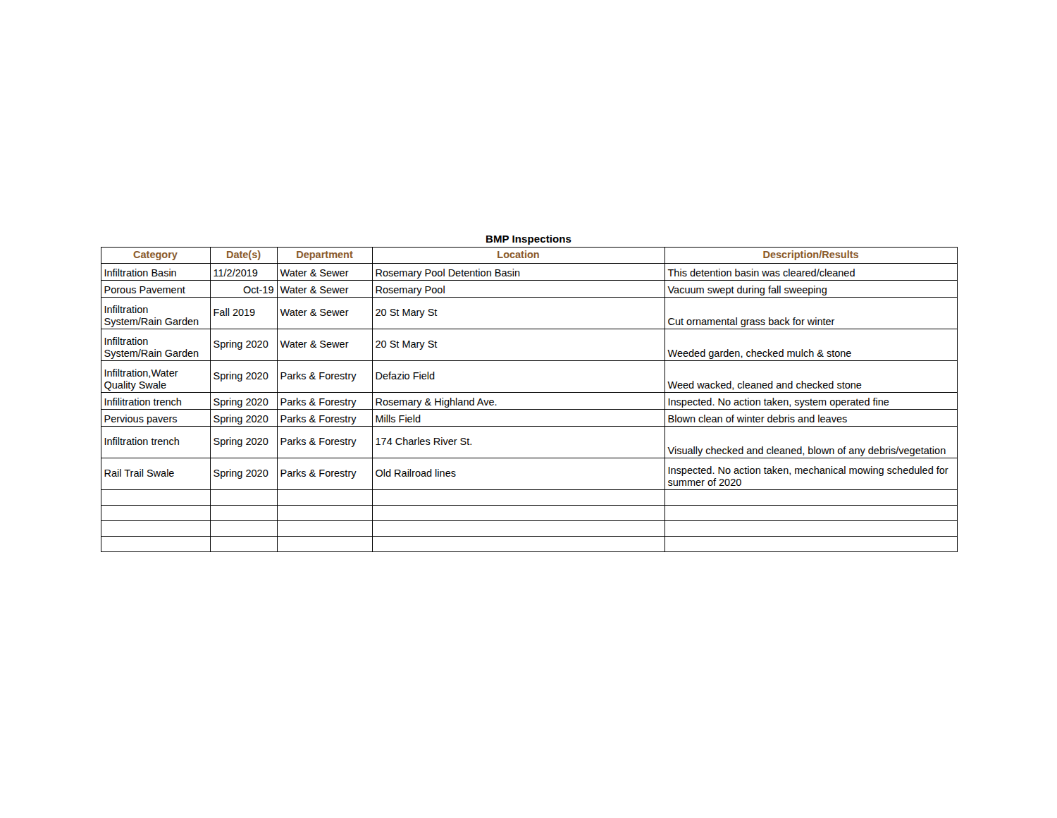BMP Inspections
| Category | Date(s) | Department | Location | Description/Results |
| --- | --- | --- | --- | --- |
| Infiltration Basin | 11/2/2019 | Water & Sewer | Rosemary Pool Detention Basin | This detention basin was cleared/cleaned |
| Porous Pavement | Oct-19 | Water & Sewer | Rosemary Pool | Vacuum swept during fall sweeping |
| Infiltration System/Rain Garden | Fall 2019 | Water & Sewer | 20 St Mary St | Cut ornamental grass back for winter |
| Infiltration System/Rain Garden | Spring 2020 | Water & Sewer | 20 St Mary St | Weeded garden, checked mulch & stone |
| Infiltration,Water Quality Swale | Spring 2020 | Parks & Forestry | Defazio Field | Weed wacked, cleaned and checked stone |
| Infilitration trench | Spring 2020 | Parks & Forestry | Rosemary & Highland Ave. | Inspected. No action taken, system operated fine |
| Pervious pavers | Spring 2020 | Parks & Forestry | Mills Field | Blown clean of winter debris and leaves |
| Infiltration trench | Spring 2020 | Parks & Forestry | 174 Charles River St. | Visually checked and cleaned, blown of any debris/vegetation |
| Rail Trail Swale | Spring 2020 | Parks & Forestry | Old Railroad lines | Inspected. No action taken, mechanical mowing scheduled for summer of 2020 |